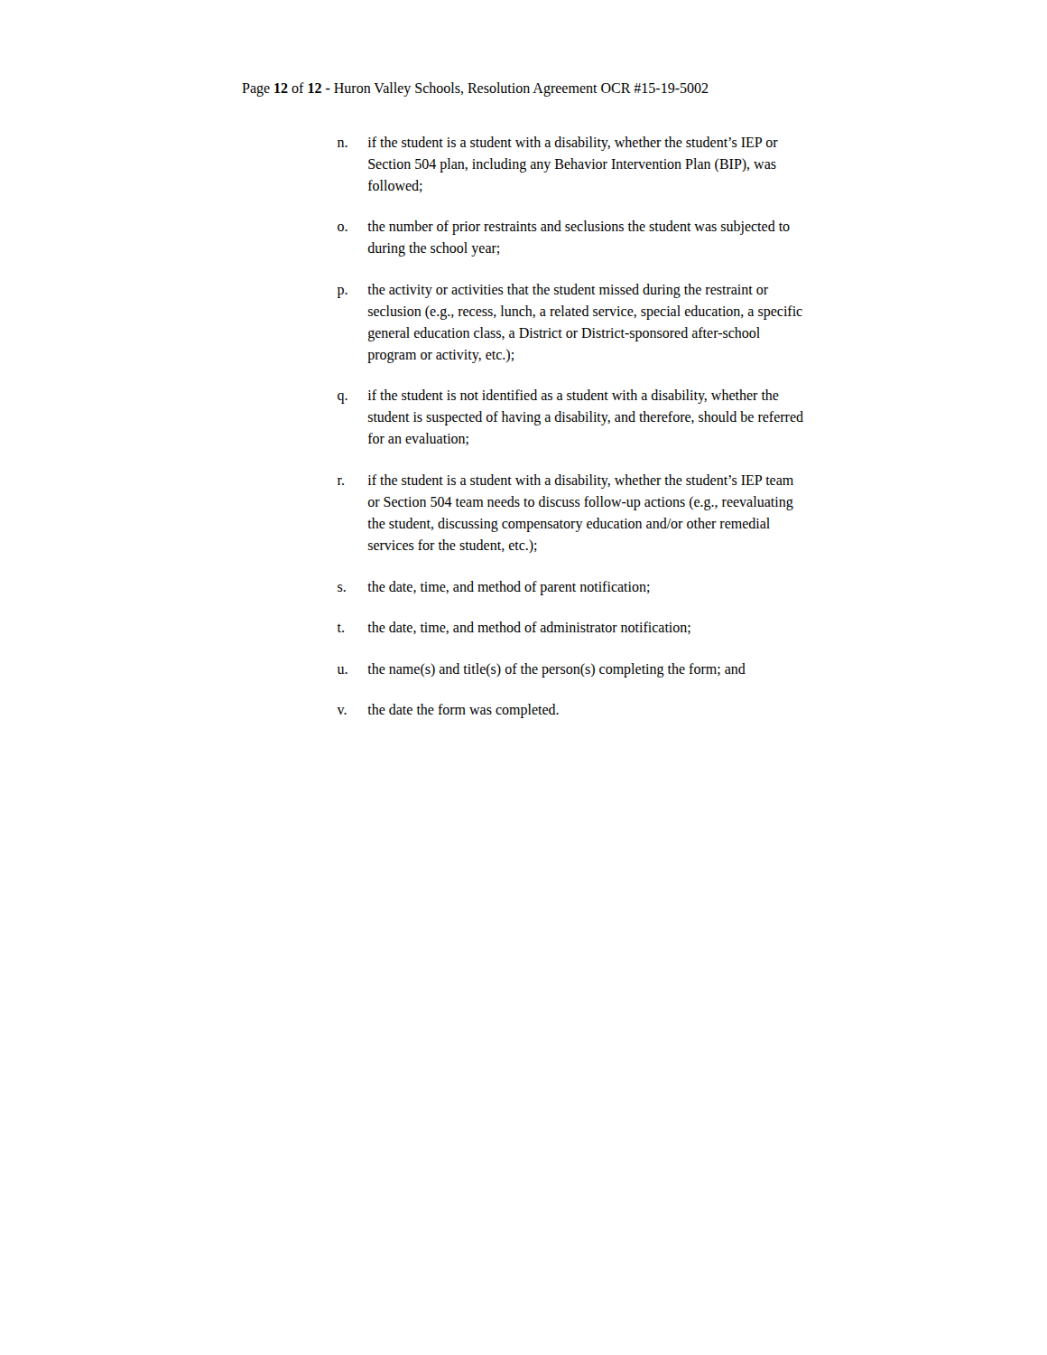Page 12 of 12 - Huron Valley Schools, Resolution Agreement OCR #15-19-5002
n. if the student is a student with a disability, whether the student’s IEP or Section 504 plan, including any Behavior Intervention Plan (BIP), was followed;
o. the number of prior restraints and seclusions the student was subjected to during the school year;
p. the activity or activities that the student missed during the restraint or seclusion (e.g., recess, lunch, a related service, special education, a specific general education class, a District or District-sponsored after-school program or activity, etc.);
q. if the student is not identified as a student with a disability, whether the student is suspected of having a disability, and therefore, should be referred for an evaluation;
r. if the student is a student with a disability, whether the student’s IEP team or Section 504 team needs to discuss follow-up actions (e.g., reevaluating the student, discussing compensatory education and/or other remedial services for the student, etc.);
s. the date, time, and method of parent notification;
t. the date, time, and method of administrator notification;
u. the name(s) and title(s) of the person(s) completing the form; and
v. the date the form was completed.